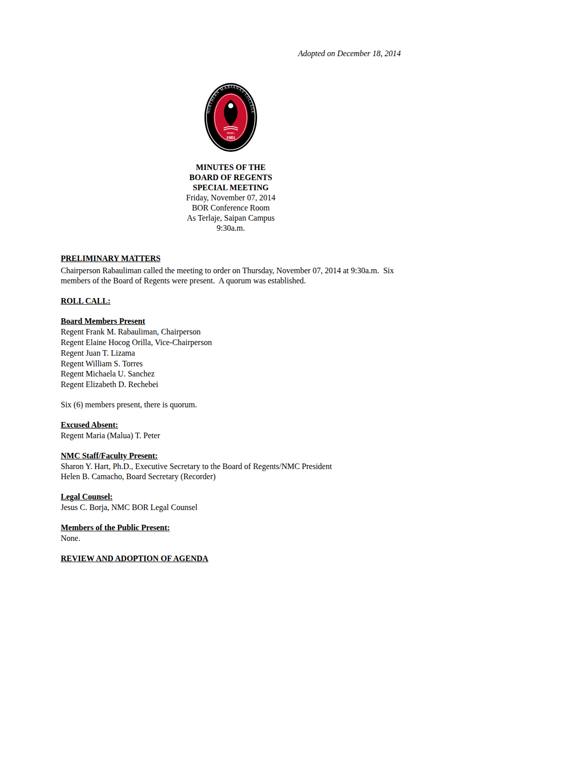Adopted on December 18, 2014
1981 NMC NORTHERN MARIANAS COLLEGE
MINUTES OF THE
BOARD OF REGENTS
SPECIAL MEETING
Friday, November 07, 2014
BOR Conference Room
As Terlaje, Saipan Campus
9:30a.m.
Preliminary Matters
Chairperson Rabauliman called the meeting to order on Thursday, November 07, 2014 at 9:30a.m. Six members of the Board of Regents were present. A quorum was established.
Roll Call:
Board Members Present
Regent Frank M. Rabauliman, Chairperson
Regent Elaine Hocog Orilla, Vice-Chairperson
Regent Juan T. Lizama
Regent William S. Torres
Regent Michaela U. Sanchez
Regent Elizabeth D. Rechebei
Six (6) members present, there is quorum.
Excused Absent:
Regent Maria (Malua) T. Peter
NMC Staff/Faculty Present:
Sharon Y. Hart, Ph.D., Executive Secretary to the Board of Regents/NMC President
Helen B. Camacho, Board Secretary (Recorder)
Legal Counsel:
Jesus C. Borja, NMC BOR Legal Counsel
Members of the Public Present:
None.
Review and Adoption of Agenda